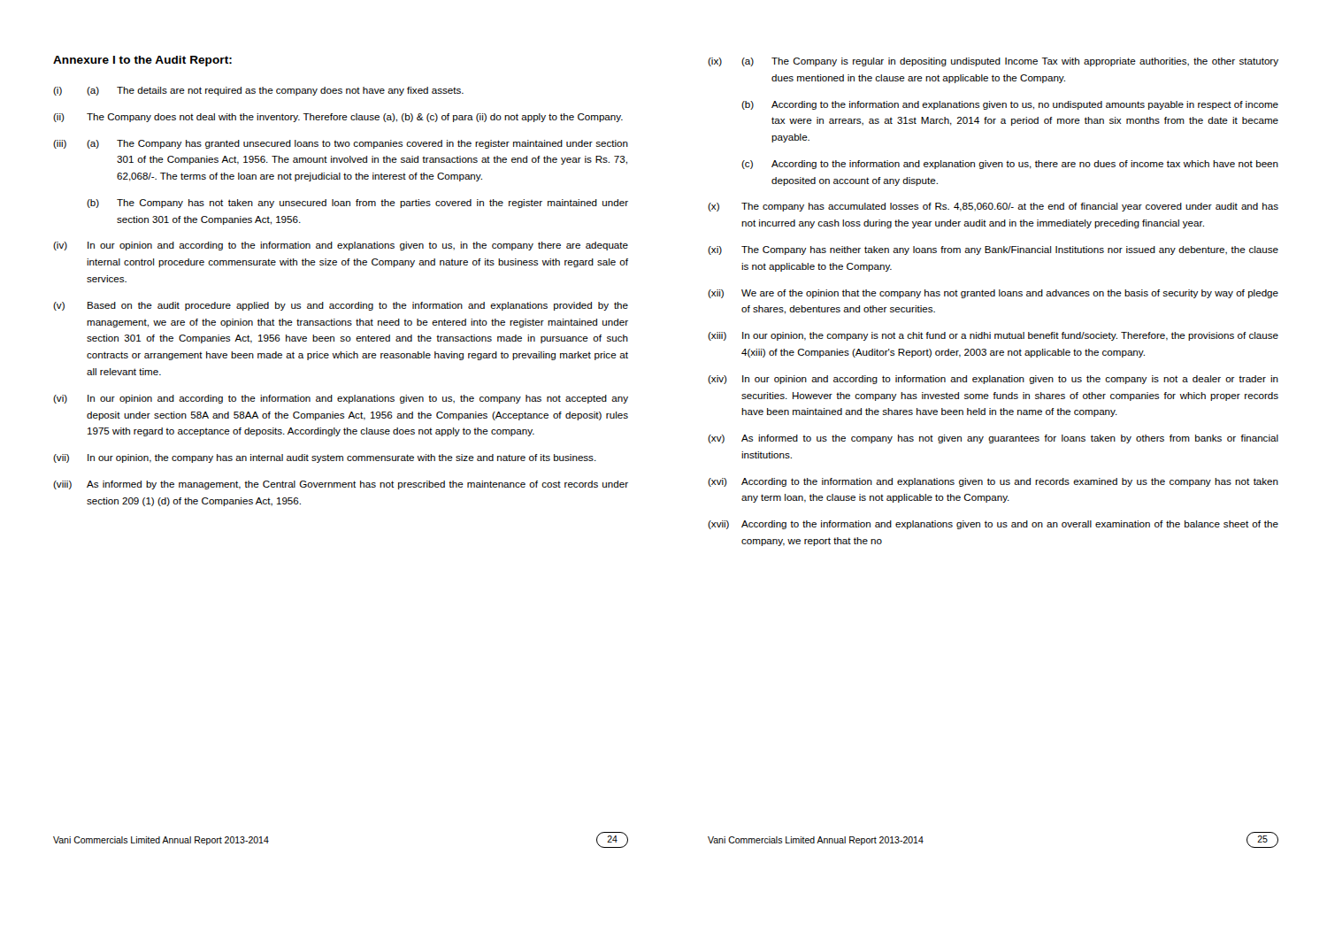Annexure I to the Audit Report:
| (i) | (a) | The details are not required as the company does not have any fixed assets. |
| (ii) | The Company does not deal with the inventory. Therefore clause (a), (b) & (c) of para (ii) do not apply to the Company. |
| (iii) | (a) | The Company has granted unsecured loans to two companies covered in the register maintained under section 301 of the Companies Act, 1956. The amount involved in the said transactions at the end of the year is Rs. 73, 62,068/-. The terms of the loan are not prejudicial to the interest of the Company. |
| | (b) | The Company has not taken any unsecured loan from the parties covered in the register maintained under section 301 of the Companies Act, 1956. |
| (iv) | In our opinion and according to the information and explanations given to us, in the company there are adequate internal control procedure commensurate with the size of the Company and nature of its business with regard sale of services. |
| (v) | Based on the audit procedure applied by us and according to the information and explanations provided by the management, we are of the opinion that the transactions that need to be entered into the register maintained under section 301 of the Companies Act, 1956 have been so entered and the transactions made in pursuance of such contracts or arrangement have been made at a price which are reasonable having regard to prevailing market price at all relevant time. |
| (vi) | In our opinion and according to the information and explanations given to us, the company has not accepted any deposit under section 58A and 58AA of the Companies Act, 1956 and the Companies (Acceptance of deposit) rules 1975 with regard to acceptance of deposits. Accordingly the clause does not apply to the company. |
| (vii) | In our opinion, the company has an internal audit system commensurate with the size and nature of its business. |
| (viii) | As informed by the management, the Central Government has not prescribed the maintenance of cost records under section 209 (1) (d) of the Companies Act, 1956. |
Vani Commercials Limited Annual Report 2013-2014 24
| (ix) | (a) | The Company is regular in depositing undisputed Income Tax with appropriate authorities, the other statutory dues mentioned in the clause are not applicable to the Company. |
| | (b) | According to the information and explanations given to us, no undisputed amounts payable in respect of income tax were in arrears, as at 31st March, 2014 for a period of more than six months from the date it became payable. |
| | (c) | According to the information and explanation given to us, there are no dues of income tax which have not been deposited on account of any dispute. |
| (x) | The company has accumulated losses of Rs. 4,85,060.60/- at the end of financial year covered under audit and has not incurred any cash loss during the year under audit and in the immediately preceding financial year. |
| (xi) | The Company has neither taken any loans from any Bank/Financial Institutions nor issued any debenture, the clause is not applicable to the Company. |
| (xii) | We are of the opinion that the company has not granted loans and advances on the basis of security by way of pledge of shares, debentures and other securities. |
| (xiii) | In our opinion, the company is not a chit fund or a nidhi mutual benefit fund/society. Therefore, the provisions of clause 4(xiii) of the Companies (Auditor's Report) order, 2003 are not applicable to the company. |
| (xiv) | In our opinion and according to information and explanation given to us the company is not a dealer or trader in securities. However the company has invested some funds in shares of other companies for which proper records have been maintained and the shares have been held in the name of the company. |
| (xv) | As informed to us the company has not given any guarantees for loans taken by others from banks or financial institutions. |
| (xvi) | According to the information and explanations given to us and records examined by us the company has not taken any term loan, the clause is not applicable to the Company. |
| (xvii) | According to the information and explanations given to us and on an overall examination of the balance sheet of the company, we report that the no |
Vani Commercials Limited Annual Report 2013-2014 25